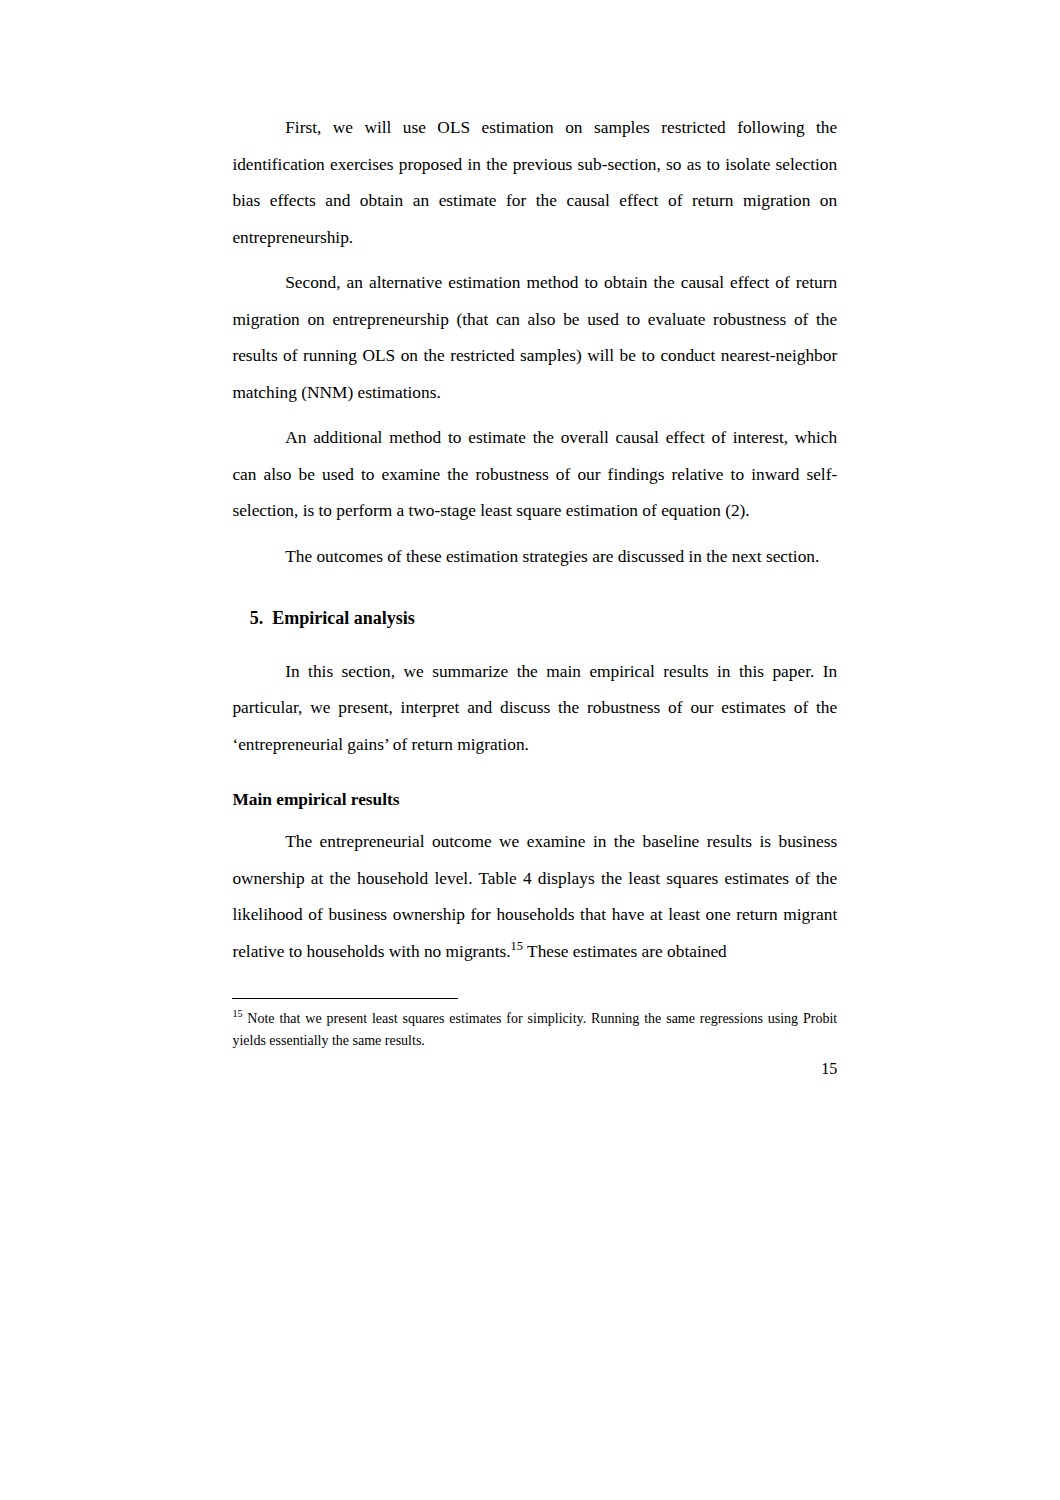First, we will use OLS estimation on samples restricted following the identification exercises proposed in the previous sub-section, so as to isolate selection bias effects and obtain an estimate for the causal effect of return migration on entrepreneurship.
Second, an alternative estimation method to obtain the causal effect of return migration on entrepreneurship (that can also be used to evaluate robustness of the results of running OLS on the restricted samples) will be to conduct nearest-neighbor matching (NNM) estimations.
An additional method to estimate the overall causal effect of interest, which can also be used to examine the robustness of our findings relative to inward self-selection, is to perform a two-stage least square estimation of equation (2).
The outcomes of these estimation strategies are discussed in the next section.
5. Empirical analysis
In this section, we summarize the main empirical results in this paper. In particular, we present, interpret and discuss the robustness of our estimates of the ‘entrepreneurial gains’ of return migration.
Main empirical results
The entrepreneurial outcome we examine in the baseline results is business ownership at the household level. Table 4 displays the least squares estimates of the likelihood of business ownership for households that have at least one return migrant relative to households with no migrants.15 These estimates are obtained
15 Note that we present least squares estimates for simplicity. Running the same regressions using Probit yields essentially the same results.
15